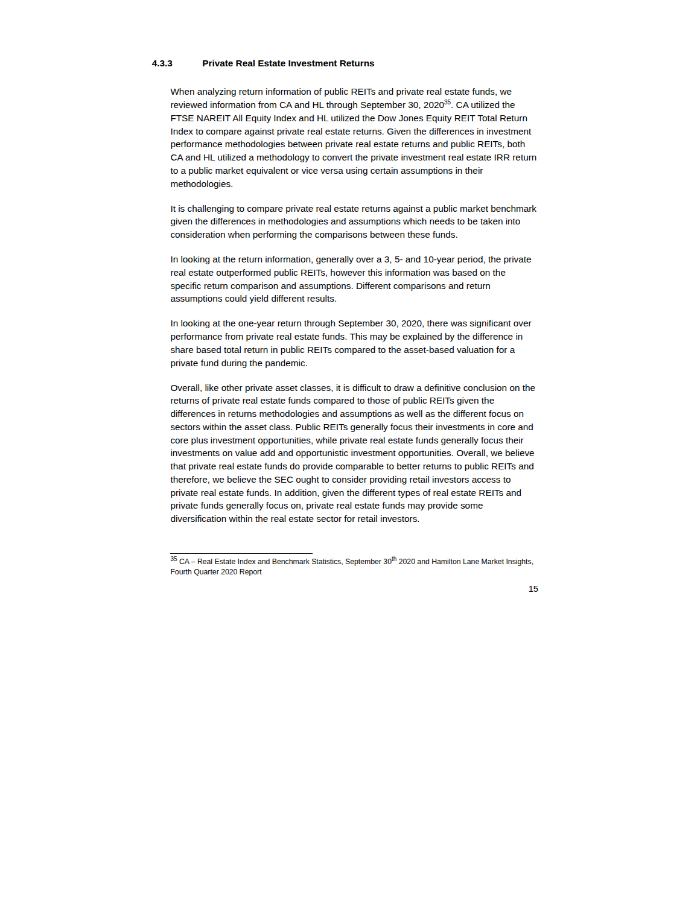4.3.3 Private Real Estate Investment Returns
When analyzing return information of public REITs and private real estate funds, we reviewed information from CA and HL through September 30, 202035. CA utilized the FTSE NAREIT All Equity Index and HL utilized the Dow Jones Equity REIT Total Return Index to compare against private real estate returns. Given the differences in investment performance methodologies between private real estate returns and public REITs, both CA and HL utilized a methodology to convert the private investment real estate IRR return to a public market equivalent or vice versa using certain assumptions in their methodologies.
It is challenging to compare private real estate returns against a public market benchmark given the differences in methodologies and assumptions which needs to be taken into consideration when performing the comparisons between these funds.
In looking at the return information, generally over a 3, 5- and 10-year period, the private real estate outperformed public REITs, however this information was based on the specific return comparison and assumptions. Different comparisons and return assumptions could yield different results.
In looking at the one-year return through September 30, 2020, there was significant over performance from private real estate funds. This may be explained by the difference in share based total return in public REITs compared to the asset-based valuation for a private fund during the pandemic.
Overall, like other private asset classes, it is difficult to draw a definitive conclusion on the returns of private real estate funds compared to those of public REITs given the differences in returns methodologies and assumptions as well as the different focus on sectors within the asset class. Public REITs generally focus their investments in core and core plus investment opportunities, while private real estate funds generally focus their investments on value add and opportunistic investment opportunities. Overall, we believe that private real estate funds do provide comparable to better returns to public REITs and therefore, we believe the SEC ought to consider providing retail investors access to private real estate funds. In addition, given the different types of real estate REITs and private funds generally focus on, private real estate funds may provide some diversification within the real estate sector for retail investors.
35 CA – Real Estate Index and Benchmark Statistics, September 30th 2020 and Hamilton Lane Market Insights, Fourth Quarter 2020 Report
15